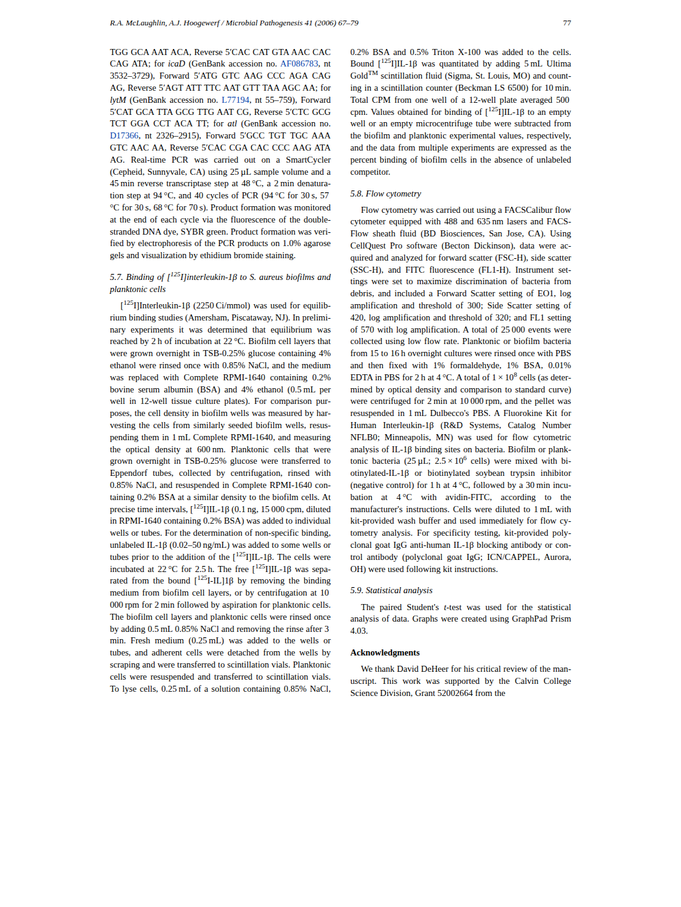R.A. McLaughlin, A.J. Hoogewerf / Microbial Pathogenesis 41 (2006) 67–79 77
TGG GCA AAT ACA, Reverse 5′CAC CAT GTA AAC CAC CAG ATA; for icaD (GenBank accession no. AF086783, nt 3532–3729), Forward 5′ATG GTC AAG CCC AGA CAG AG, Reverse 5′AGT ATT TTC AAT GTT TAA AGC AA; for lytM (GenBank accession no. L77194, nt 55–759), Forward 5′CAT GCA TTA GCG TTG AAT CG, Reverse 5′CTC GCG TCT GGA CCT ACA TT; for atl (GenBank accession no. D17366, nt 2326–2915), Forward 5′GCC TGT TGC AAA GTC AAC AA, Reverse 5′CAC CGA CAC CCC AAG ATA AG. Real-time PCR was carried out on a SmartCycler (Cepheid, Sunnyvale, CA) using 25 µL sample volume and a 45 min reverse transcriptase step at 48 °C, a 2 min denaturation step at 94 °C, and 40 cycles of PCR (94 °C for 30 s, 57 °C for 30 s, 68 °C for 70 s). Product formation was monitored at the end of each cycle via the fluorescence of the double-stranded DNA dye, SYBR green. Product formation was verified by electrophoresis of the PCR products on 1.0% agarose gels and visualization by ethidium bromide staining.
5.7. Binding of [125I]interleukin-1β to S. aureus biofilms and planktonic cells
[125I]Interleukin-1β (2250 Ci/mmol) was used for equilibrium binding studies (Amersham, Piscataway, NJ). In preliminary experiments it was determined that equilibrium was reached by 2 h of incubation at 22 °C. Biofilm cell layers that were grown overnight in TSB-0.25% glucose containing 4% ethanol were rinsed once with 0.85% NaCl, and the medium was replaced with Complete RPMI-1640 containing 0.2% bovine serum albumin (BSA) and 4% ethanol (0.5 mL per well in 12-well tissue culture plates). For comparison purposes, the cell density in biofilm wells was measured by harvesting the cells from similarly seeded biofilm wells, resuspending them in 1 mL Complete RPMI-1640, and measuring the optical density at 600 nm. Planktonic cells that were grown overnight in TSB-0.25% glucose were transferred to Eppendorf tubes, collected by centrifugation, rinsed with 0.85% NaCl, and resuspended in Complete RPMI-1640 containing 0.2% BSA at a similar density to the biofilm cells. At precise time intervals, [125I]IL-1β (0.1 ng, 15 000 cpm, diluted in RPMI-1640 containing 0.2% BSA) was added to individual wells or tubes. For the determination of non-specific binding, unlabeled IL-1β (0.02–50 ng/mL) was added to some wells or tubes prior to the addition of the [125I]IL-1β. The cells were incubated at 22 °C for 2.5 h. The free [125I]IL-1β was separated from the bound [125I-IL]1β by removing the binding medium from biofilm cell layers, or by centrifugation at 10 000 rpm for 2 min followed by aspiration for planktonic cells. The biofilm cell layers and planktonic cells were rinsed once by adding 0.5 mL 0.85% NaCl and removing the rinse after 3 min. Fresh medium (0.25 mL) was added to the wells or tubes, and adherent cells were detached from the wells by scraping and were transferred to scintillation vials. Planktonic cells were resuspended and transferred to scintillation vials. To lyse cells, 0.25 mL of a solution containing 0.85% NaCl, 0.2% BSA and 0.5% Triton X-100 was added to the cells. Bound [125I]IL-1β was quantitated by adding 5 mL Ultima GoldTM scintillation fluid (Sigma, St. Louis, MO) and counting in a scintillation counter (Beckman LS 6500) for 10 min. Total CPM from one well of a 12-well plate averaged 500 cpm. Values obtained for binding of [125I]IL-1β to an empty well or an empty microcentrifuge tube were subtracted from the biofilm and planktonic experimental values, respectively, and the data from multiple experiments are expressed as the percent binding of biofilm cells in the absence of unlabeled competitor.
5.8. Flow cytometry
Flow cytometry was carried out using a FACSCalibur flow cytometer equipped with 488 and 635 nm lasers and FACS-Flow sheath fluid (BD Biosciences, San Jose, CA). Using CellQuest Pro software (Becton Dickinson), data were acquired and analyzed for forward scatter (FSC-H), side scatter (SSC-H), and FITC fluorescence (FL1-H). Instrument settings were set to maximize discrimination of bacteria from debris, and included a Forward Scatter setting of EO1, log amplification and threshold of 300; Side Scatter setting of 420, log amplification and threshold of 320; and FL1 setting of 570 with log amplification. A total of 25 000 events were collected using low flow rate. Planktonic or biofilm bacteria from 15 to 16 h overnight cultures were rinsed once with PBS and then fixed with 1% formaldehyde, 1% BSA, 0.01% EDTA in PBS for 2 h at 4 °C. A total of 1 × 108 cells (as determined by optical density and comparison to standard curve) were centrifuged for 2 min at 10 000 rpm, and the pellet was resuspended in 1 mL Dulbecco's PBS. A Fluorokine Kit for Human Interleukin-1β (R&D Systems, Catalog Number NFLB0; Minneapolis, MN) was used for flow cytometric analysis of IL-1β binding sites on bacteria. Biofilm or planktonic bacteria (25 µL; 2.5 × 106 cells) were mixed with biotinylated-IL-1β or biotinylated soybean trypsin inhibitor (negative control) for 1 h at 4 °C, followed by a 30 min incubation at 4 °C with avidin-FITC, according to the manufacturer's instructions. Cells were diluted to 1 mL with kit-provided wash buffer and used immediately for flow cytometry analysis. For specificity testing, kit-provided polyclonal goat IgG anti-human IL-1β blocking antibody or control antibody (polyclonal goat IgG; ICN/CAPPEL, Aurora, OH) were used following kit instructions.
5.9. Statistical analysis
The paired Student's t-test was used for the statistical analysis of data. Graphs were created using GraphPad Prism 4.03.
Acknowledgments
We thank David DeHeer for his critical review of the manuscript. This work was supported by the Calvin College Science Division, Grant 52002664 from the